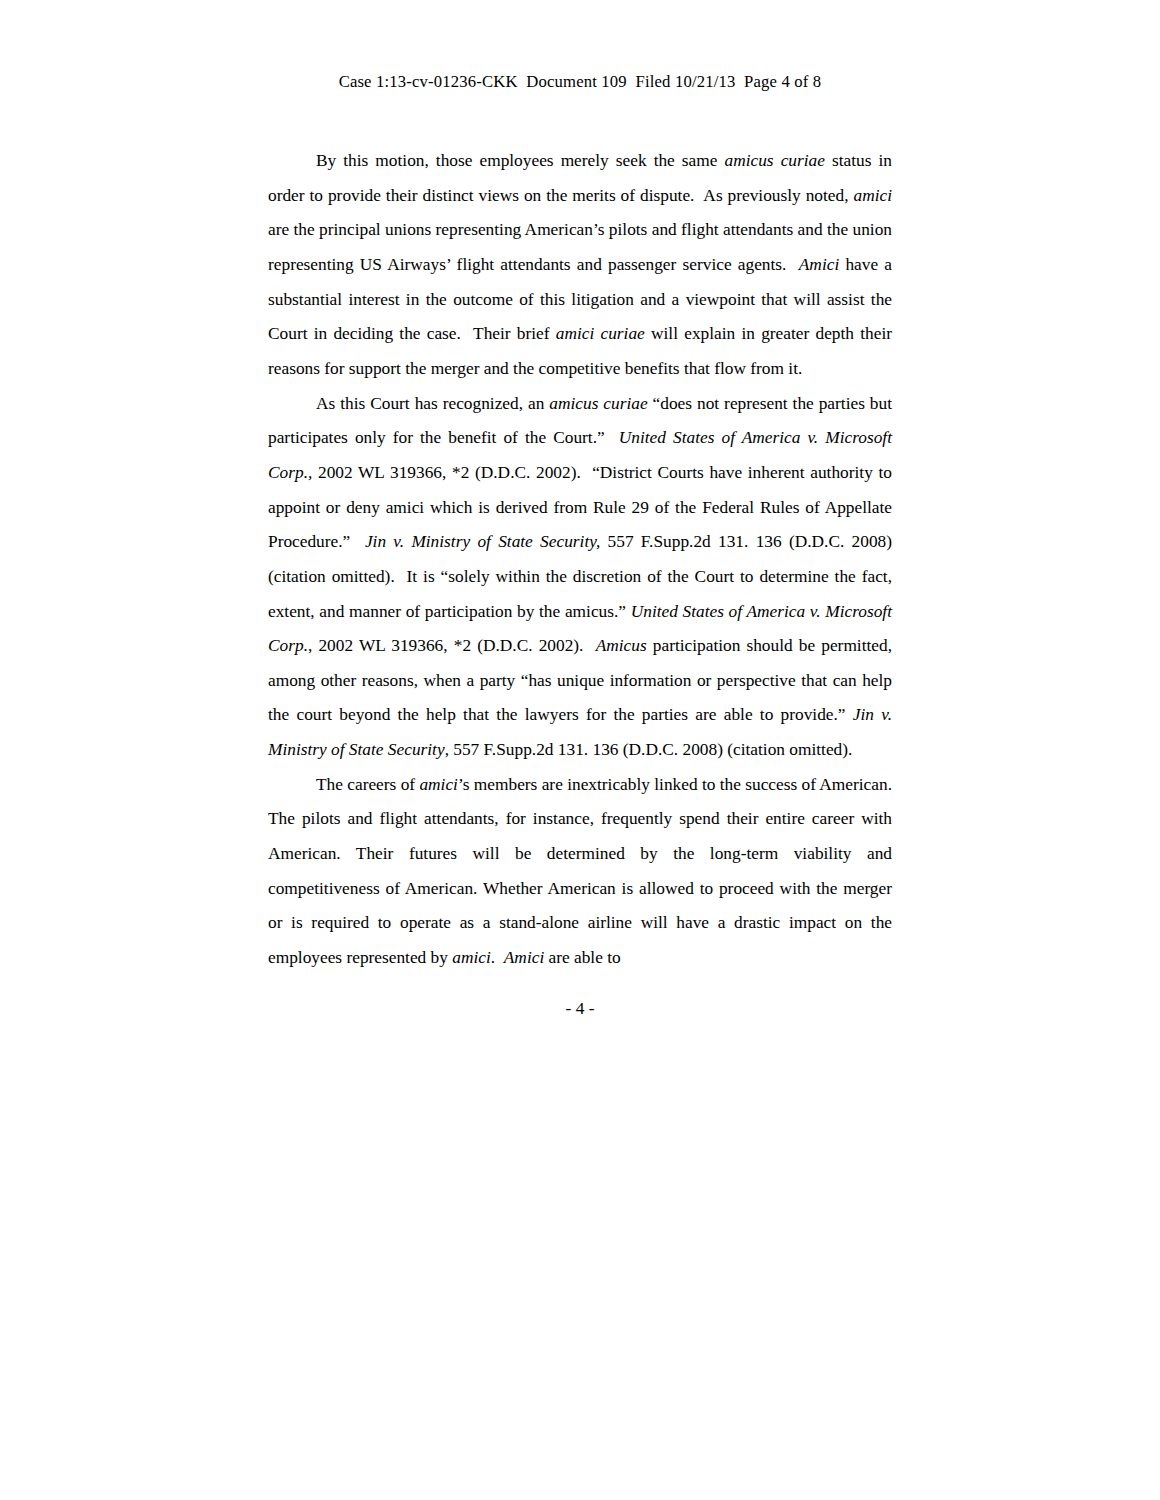Case 1:13-cv-01236-CKK Document 109 Filed 10/21/13 Page 4 of 8
By this motion, those employees merely seek the same amicus curiae status in order to provide their distinct views on the merits of dispute. As previously noted, amici are the principal unions representing American’s pilots and flight attendants and the union representing US Airways’ flight attendants and passenger service agents. Amici have a substantial interest in the outcome of this litigation and a viewpoint that will assist the Court in deciding the case. Their brief amici curiae will explain in greater depth their reasons for support the merger and the competitive benefits that flow from it.
As this Court has recognized, an amicus curiae “does not represent the parties but participates only for the benefit of the Court.” United States of America v. Microsoft Corp., 2002 WL 319366, *2 (D.D.C. 2002). “District Courts have inherent authority to appoint or deny amici which is derived from Rule 29 of the Federal Rules of Appellate Procedure.” Jin v. Ministry of State Security, 557 F.Supp.2d 131. 136 (D.D.C. 2008) (citation omitted). It is “solely within the discretion of the Court to determine the fact, extent, and manner of participation by the amicus.” United States of America v. Microsoft Corp., 2002 WL 319366, *2 (D.D.C. 2002). Amicus participation should be permitted, among other reasons, when a party “has unique information or perspective that can help the court beyond the help that the lawyers for the parties are able to provide.” Jin v. Ministry of State Security, 557 F.Supp.2d 131. 136 (D.D.C. 2008) (citation omitted).
The careers of amici’s members are inextricably linked to the success of American. The pilots and flight attendants, for instance, frequently spend their entire career with American. Their futures will be determined by the long-term viability and competitiveness of American. Whether American is allowed to proceed with the merger or is required to operate as a stand-alone airline will have a drastic impact on the employees represented by amici. Amici are able to
- 4 -